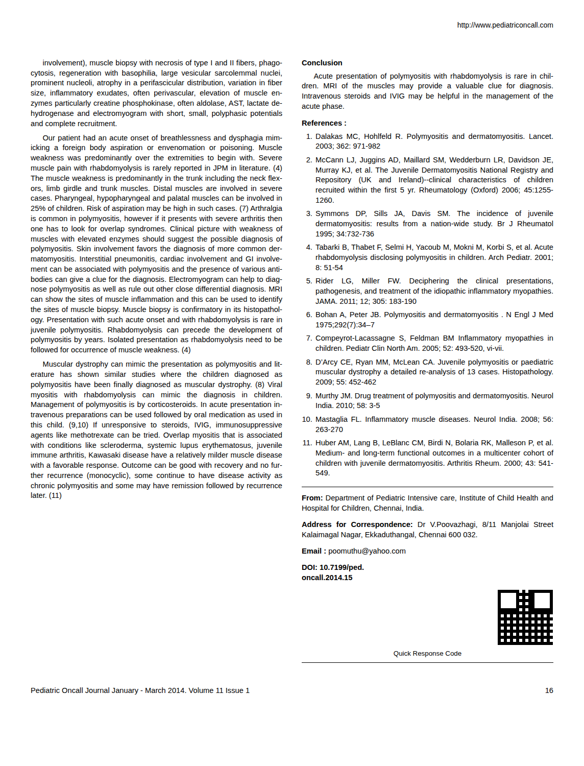http://www.pediatriconcall.com
involvement), muscle biopsy with necrosis of type I and II fibers, phagocytosis, regeneration with basophilia, large vesicular sarcolemmal nuclei, prominent nucleoli, atrophy in a perifascicular distribution, variation in fiber size, inflammatory exudates, often perivascular, elevation of muscle enzymes particularly creatine phosphokinase, often aldolase, AST, lactate dehydrogenase and electromyogram with short, small, polyphasic potentials and complete recruitment.
Our patient had an acute onset of breathlessness and dysphagia mimicking a foreign body aspiration or envenomation or poisoning. Muscle weakness was predominantly over the extremities to begin with. Severe muscle pain with rhabdomyolysis is rarely reported in JPM in literature. (4) The muscle weakness is predominantly in the trunk including the neck flexors, limb girdle and trunk muscles. Distal muscles are involved in severe cases. Pharyngeal, hypopharyngeal and palatal muscles can be involved in 25% of children. Risk of aspiration may be high in such cases. (7) Arthralgia is common in polymyositis, however if it presents with severe arthritis then one has to look for overlap syndromes. Clinical picture with weakness of muscles with elevated enzymes should suggest the possible diagnosis of polymyositis. Skin involvement favors the diagnosis of more common dermatomyositis. Interstitial pneumonitis, cardiac involvement and GI involvement can be associated with polymyositis and the presence of various antibodies can give a clue for the diagnosis. Electromyogram can help to diagnose polymyositis as well as rule out other close differential diagnosis. MRI can show the sites of muscle inflammation and this can be used to identify the sites of muscle biopsy. Muscle biopsy is confirmatory in its histopathology. Presentation with such acute onset and with rhabdomyolysis is rare in juvenile polymyositis. Rhabdomyolysis can precede the development of polymyositis by years. Isolated presentation as rhabdomyolysis need to be followed for occurrence of muscle weakness. (4)
Muscular dystrophy can mimic the presentation as polymyositis and literature has shown similar studies where the children diagnosed as polymyositis have been finally diagnosed as muscular dystrophy. (8) Viral myositis with rhabdomyolysis can mimic the diagnosis in children. Management of polymyositis is by corticosteroids. In acute presentation intravenous preparations can be used followed by oral medication as used in this child. (9,10) If unresponsive to steroids, IVIG, immunosuppressive agents like methotrexate can be tried. Overlap myositis that is associated with conditions like scleroderma, systemic lupus erythematosus, juvenile immune arthritis, Kawasaki disease have a relatively milder muscle disease with a favorable response. Outcome can be good with recovery and no further recurrence (monocyclic), some continue to have disease activity as chronic polymyositis and some may have remission followed by recurrence later. (11)
Conclusion
Acute presentation of polymyositis with rhabdomyolysis is rare in children. MRI of the muscles may provide a valuable clue for diagnosis. Intravenous steroids and IVIG may be helpful in the management of the acute phase.
References :
Dalakas MC, Hohlfeld R. Polymyositis and dermatomyositis. Lancet. 2003; 362: 971-982
McCann LJ, Juggins AD, Maillard SM, Wedderburn LR, Davidson JE, Murray KJ, et al. The Juvenile Dermatomyositis National Registry and Repository (UK and Ireland)--clinical characteristics of children recruited within the first 5 yr. Rheumatology (Oxford) 2006; 45:1255-1260.
Symmons DP, Sills JA, Davis SM. The incidence of juvenile dermatomyositis: results from a nation-wide study. Br J Rheumatol 1995; 34:732-736
Tabarki B, Thabet F, Selmi H, Yacoub M, Mokni M, Korbi S, et al. Acute rhabdomyolysis disclosing polymyositis in children. Arch Pediatr. 2001; 8: 51-54
Rider LG, Miller FW. Deciphering the clinical presentations, pathogenesis, and treatment of the idiopathic inflammatory myopathies. JAMA. 2011; 12; 305: 183-190
Bohan A, Peter JB. Polymyositis and dermatomyositis . N Engl J Med 1975;292(7):34–7
Compeyrot-Lacassagne S, Feldman BM Inflammatory myopathies in children. Pediatr Clin North Am. 2005; 52: 493-520, vi-vii.
D’Arcy CE, Ryan MM, McLean CA. Juvenile polymyositis or paediatric muscular dystrophy a detailed re-analysis of 13 cases. Histopathology. 2009; 55: 452-462
Murthy JM. Drug treatment of polymyositis and dermatomyositis. Neurol India. 2010; 58: 3-5
Mastaglia FL. Inflammatory muscle diseases. Neurol India. 2008; 56: 263-270
Huber AM, Lang B, LeBlanc CM, Birdi N, Bolaria RK, Malleson P, et al. Medium- and long-term functional outcomes in a multicenter cohort of children with juvenile dermatomyositis. Arthritis Rheum. 2000; 43: 541-549.
From: Department of Pediatric Intensive care, Institute of Child Health and Hospital for Children, Chennai, India.
Address for Correspondence: Dr V.Poovazhagi, 8/11 Manjolai Street Kalaimagal Nagar, Ekkaduthangal, Chennai 600 032.
Email : poomuthu@yahoo.com
DOI: 10.7199/ped.
oncall.2014.15
Quick Response Code
Pediatric Oncall Journal January - March 2014. Volume 11 Issue 1
16